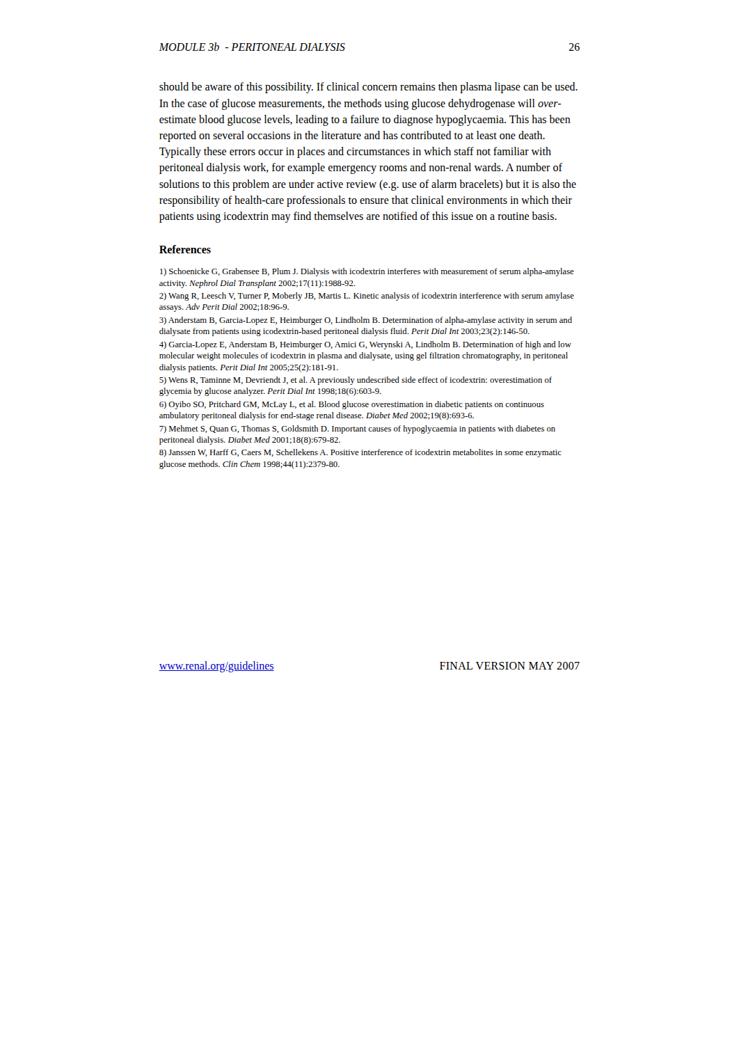MODULE 3b - PERITONEAL DIALYSIS 26
should be aware of this possibility. If clinical concern remains then plasma lipase can be used. In the case of glucose measurements, the methods using glucose dehydrogenase will over-estimate blood glucose levels, leading to a failure to diagnose hypoglycaemia. This has been reported on several occasions in the literature and has contributed to at least one death. Typically these errors occur in places and circumstances in which staff not familiar with peritoneal dialysis work, for example emergency rooms and non-renal wards. A number of solutions to this problem are under active review (e.g. use of alarm bracelets) but it is also the responsibility of health-care professionals to ensure that clinical environments in which their patients using icodextrin may find themselves are notified of this issue on a routine basis.
References
1) Schoenicke G, Grabensee B, Plum J. Dialysis with icodextrin interferes with measurement of serum alpha-amylase activity. Nephrol Dial Transplant 2002;17(11):1988-92.
2) Wang R, Leesch V, Turner P, Moberly JB, Martis L. Kinetic analysis of icodextrin interference with serum amylase assays. Adv Perit Dial 2002;18:96-9.
3) Anderstam B, Garcia-Lopez E, Heimburger O, Lindholm B. Determination of alpha-amylase activity in serum and dialysate from patients using icodextrin-based peritoneal dialysis fluid. Perit Dial Int 2003;23(2):146-50.
4) Garcia-Lopez E, Anderstam B, Heimburger O, Amici G, Werynski A, Lindholm B. Determination of high and low molecular weight molecules of icodextrin in plasma and dialysate, using gel filtration chromatography, in peritoneal dialysis patients. Perit Dial Int 2005;25(2):181-91.
5) Wens R, Taminne M, Devriendt J, et al. A previously undescribed side effect of icodextrin: overestimation of glycemia by glucose analyzer. Perit Dial Int 1998;18(6):603-9.
6) Oyibo SO, Pritchard GM, McLay L, et al. Blood glucose overestimation in diabetic patients on continuous ambulatory peritoneal dialysis for end-stage renal disease. Diabet Med 2002;19(8):693-6.
7) Mehmet S, Quan G, Thomas S, Goldsmith D. Important causes of hypoglycaemia in patients with diabetes on peritoneal dialysis. Diabet Med 2001;18(8):679-82.
8) Janssen W, Harff G, Caers M, Schellekens A. Positive interference of icodextrin metabolites in some enzymatic glucose methods. Clin Chem 1998;44(11):2379-80.
www.renal.org/guidelines FINAL VERSION MAY 2007